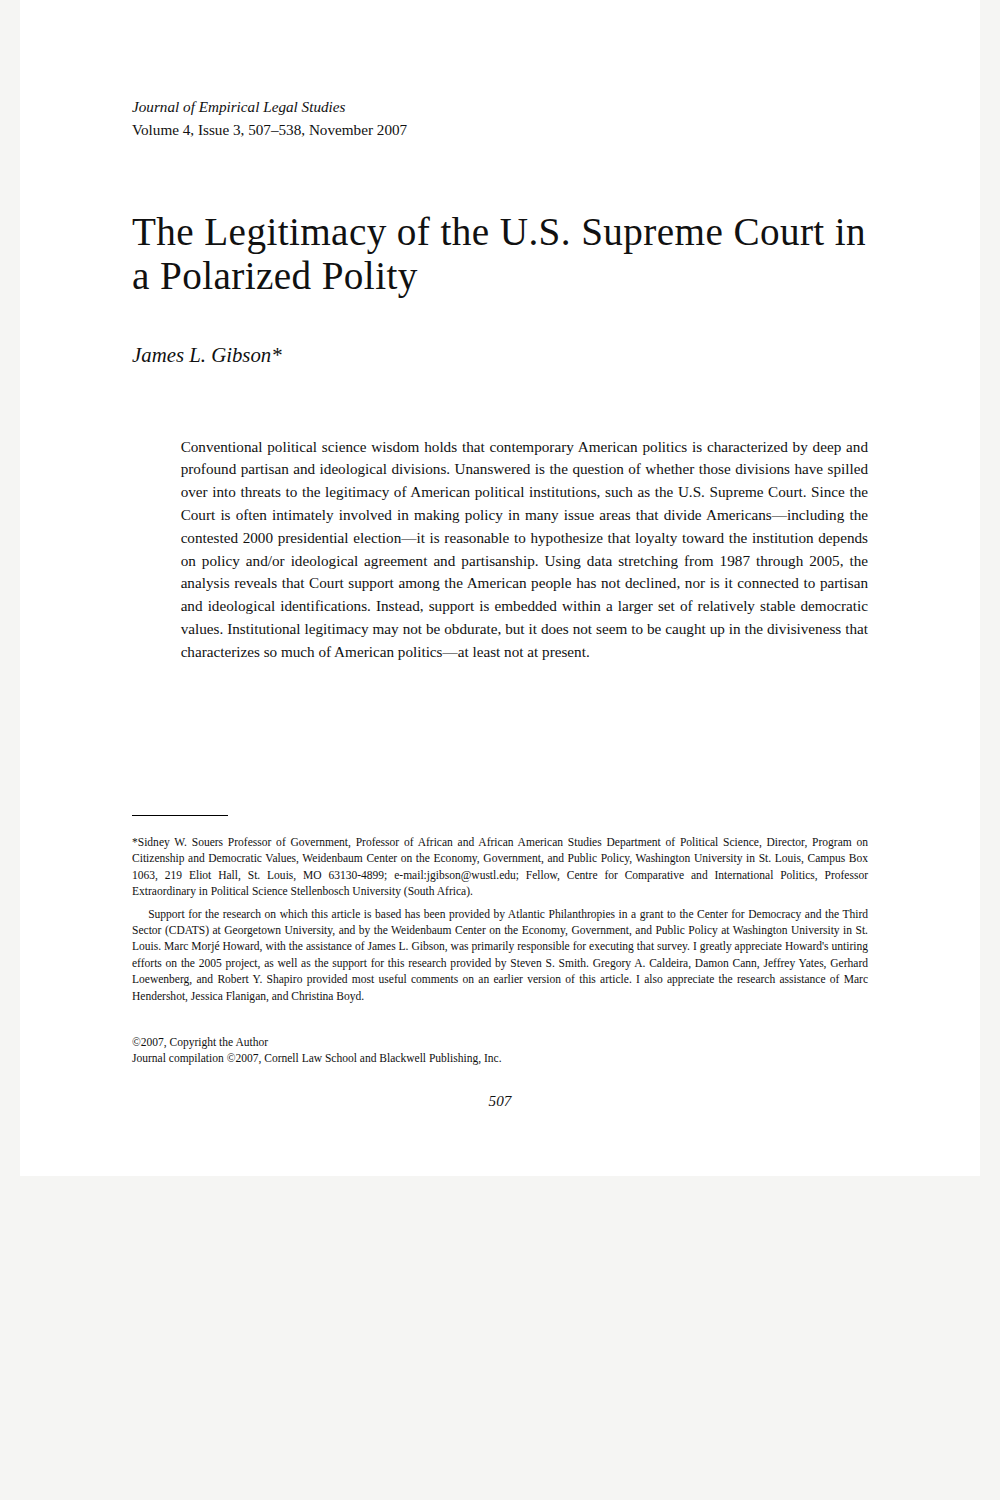Journal of Empirical Legal Studies
Volume 4, Issue 3, 507–538, November 2007
The Legitimacy of the U.S. Supreme Court in a Polarized Polity
James L. Gibson*
Conventional political science wisdom holds that contemporary American politics is characterized by deep and profound partisan and ideological divisions. Unanswered is the question of whether those divisions have spilled over into threats to the legitimacy of American political institutions, such as the U.S. Supreme Court. Since the Court is often intimately involved in making policy in many issue areas that divide Americans—including the contested 2000 presidential election—it is reasonable to hypothesize that loyalty toward the institution depends on policy and/or ideological agreement and partisanship. Using data stretching from 1987 through 2005, the analysis reveals that Court support among the American people has not declined, nor is it connected to partisan and ideological identifications. Instead, support is embedded within a larger set of relatively stable democratic values. Institutional legitimacy may not be obdurate, but it does not seem to be caught up in the divisiveness that characterizes so much of American politics—at least not at present.
*Sidney W. Souers Professor of Government, Professor of African and African American Studies Department of Political Science, Director, Program on Citizenship and Democratic Values, Weidenbaum Center on the Economy, Government, and Public Policy, Washington University in St. Louis, Campus Box 1063, 219 Eliot Hall, St. Louis, MO 63130-4899; e-mail:jgibson@wustl.edu; Fellow, Centre for Comparative and International Politics, Professor Extraordinary in Political Science Stellenbosch University (South Africa).
Support for the research on which this article is based has been provided by Atlantic Philanthropies in a grant to the Center for Democracy and the Third Sector (CDATS) at Georgetown University, and by the Weidenbaum Center on the Economy, Government, and Public Policy at Washington University in St. Louis. Marc Morjé Howard, with the assistance of James L. Gibson, was primarily responsible for executing that survey. I greatly appreciate Howard's untiring efforts on the 2005 project, as well as the support for this research provided by Steven S. Smith. Gregory A. Caldeira, Damon Cann, Jeffrey Yates, Gerhard Loewenberg, and Robert Y. Shapiro provided most useful comments on an earlier version of this article. I also appreciate the research assistance of Marc Hendershot, Jessica Flanigan, and Christina Boyd.
©2007, Copyright the Author
Journal compilation ©2007, Cornell Law School and Blackwell Publishing, Inc.
507